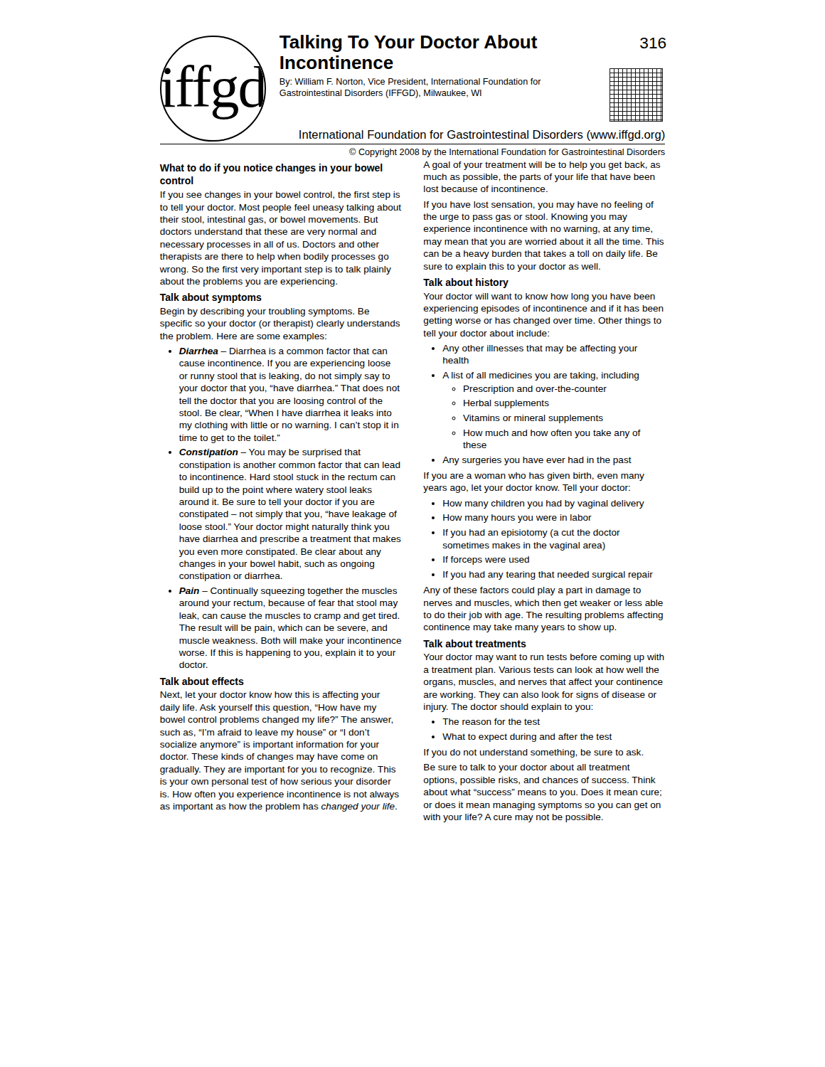iffgd
316
Talking To Your Doctor About Incontinence
By: William F. Norton, Vice President, International Foundation for Gastrointestinal Disorders (IFFGD), Milwaukee, WI
International Foundation for Gastrointestinal Disorders (www.iffgd.org)
© Copyright 2008 by the International Foundation for Gastrointestinal Disorders
What to do if you notice changes in your bowel control
If you see changes in your bowel control, the first step is to tell your doctor. Most people feel uneasy talking about their stool, intestinal gas, or bowel movements. But doctors understand that these are very normal and necessary processes in all of us. Doctors and other therapists are there to help when bodily processes go wrong. So the first very important step is to talk plainly about the problems you are experiencing.
Talk about symptoms
Begin by describing your troubling symptoms. Be specific so your doctor (or therapist) clearly understands the problem. Here are some examples:
Diarrhea – Diarrhea is a common factor that can cause incontinence. If you are experiencing loose or runny stool that is leaking, do not simply say to your doctor that you, “have diarrhea.” That does not tell the doctor that you are loosing control of the stool. Be clear, “When I have diarrhea it leaks into my clothing with little or no warning. I can’t stop it in time to get to the toilet.”
Constipation – You may be surprised that constipation is another common factor that can lead to incontinence. Hard stool stuck in the rectum can build up to the point where watery stool leaks around it. Be sure to tell your doctor if you are constipated – not simply that you, “have leakage of loose stool.” Your doctor might naturally think you have diarrhea and prescribe a treatment that makes you even more constipated. Be clear about any changes in your bowel habit, such as ongoing constipation or diarrhea.
Pain – Continually squeezing together the muscles around your rectum, because of fear that stool may leak, can cause the muscles to cramp and get tired. The result will be pain, which can be severe, and muscle weakness. Both will make your incontinence worse. If this is happening to you, explain it to your doctor.
Talk about effects
Next, let your doctor know how this is affecting your daily life. Ask yourself this question, “How have my bowel control problems changed my life?” The answer, such as, “I’m afraid to leave my house” or “I don’t socialize anymore” is important information for your doctor. These kinds of changes may have come on gradually. They are important for you to recognize. This is your own personal test of how serious your disorder is. How often you experience incontinence is not always as important as how the problem has changed your life. A goal of your treatment will be to help you get back, as much as possible, the parts of your life that have been lost because of incontinence.
If you have lost sensation, you may have no feeling of the urge to pass gas or stool. Knowing you may experience incontinence with no warning, at any time, may mean that you are worried about it all the time. This can be a heavy burden that takes a toll on daily life. Be sure to explain this to your doctor as well.
Talk about history
Your doctor will want to know how long you have been experiencing episodes of incontinence and if it has been getting worse or has changed over time. Other things to tell your doctor about include:
Any other illnesses that may be affecting your health
A list of all medicines you are taking, including
Prescription and over-the-counter
Herbal supplements
Vitamins or mineral supplements
How much and how often you take any of these
Any surgeries you have ever had in the past
If you are a woman who has given birth, even many years ago, let your doctor know. Tell your doctor:
How many children you had by vaginal delivery
How many hours you were in labor
If you had an episiotomy (a cut the doctor sometimes makes in the vaginal area)
If forceps were used
If you had any tearing that needed surgical repair
Any of these factors could play a part in damage to nerves and muscles, which then get weaker or less able to do their job with age. The resulting problems affecting continence may take many years to show up.
Talk about treatments
Your doctor may want to run tests before coming up with a treatment plan. Various tests can look at how well the organs, muscles, and nerves that affect your continence are working. They can also look for signs of disease or injury. The doctor should explain to you:
The reason for the test
What to expect during and after the test
If you do not understand something, be sure to ask.
Be sure to talk to your doctor about all treatment options, possible risks, and chances of success. Think about what “success” means to you. Does it mean cure; or does it mean managing symptoms so you can get on with your life? A cure may not be possible.